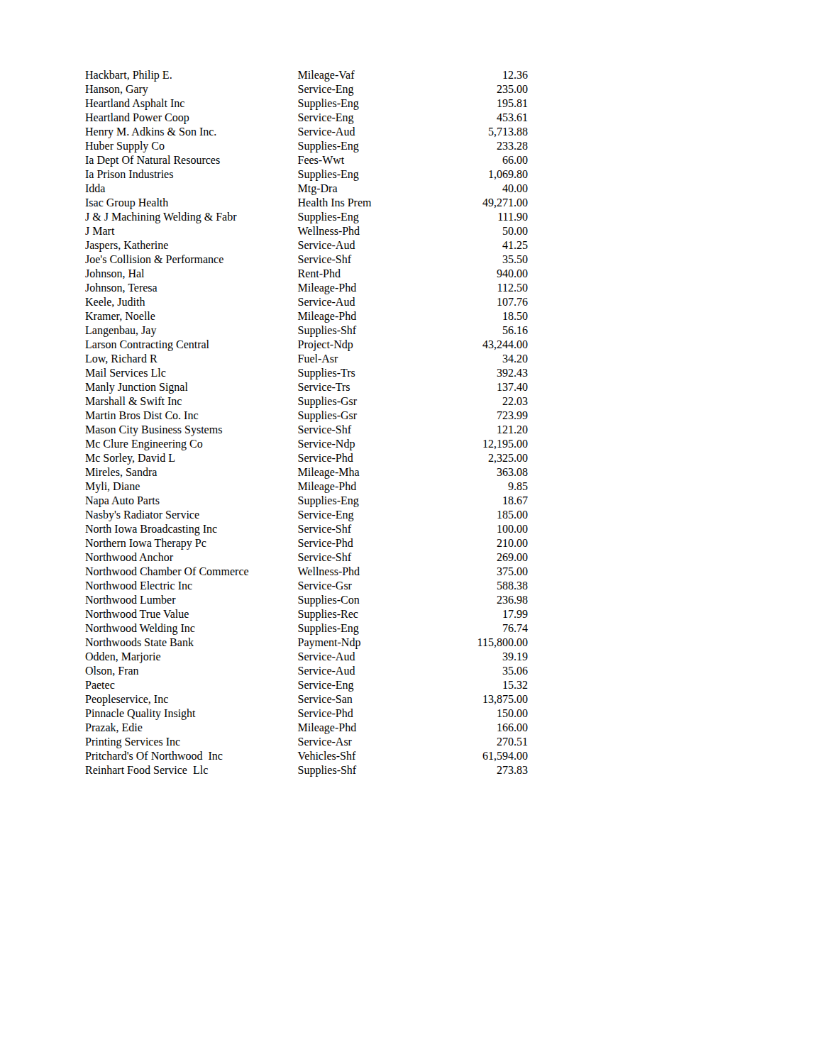| Hackbart, Philip E. | Mileage-Vaf | 12.36 |
| Hanson, Gary | Service-Eng | 235.00 |
| Heartland Asphalt Inc | Supplies-Eng | 195.81 |
| Heartland Power Coop | Service-Eng | 453.61 |
| Henry M. Adkins & Son Inc. | Service-Aud | 5,713.88 |
| Huber Supply Co | Supplies-Eng | 233.28 |
| Ia Dept Of Natural Resources | Fees-Wwt | 66.00 |
| Ia Prison Industries | Supplies-Eng | 1,069.80 |
| Idda | Mtg-Dra | 40.00 |
| Isac Group Health | Health Ins Prem | 49,271.00 |
| J & J Machining Welding & Fabr | Supplies-Eng | 111.90 |
| J Mart | Wellness-Phd | 50.00 |
| Jaspers, Katherine | Service-Aud | 41.25 |
| Joe's Collision & Performance | Service-Shf | 35.50 |
| Johnson, Hal | Rent-Phd | 940.00 |
| Johnson, Teresa | Mileage-Phd | 112.50 |
| Keele, Judith | Service-Aud | 107.76 |
| Kramer, Noelle | Mileage-Phd | 18.50 |
| Langenbau, Jay | Supplies-Shf | 56.16 |
| Larson Contracting Central | Project-Ndp | 43,244.00 |
| Low, Richard R | Fuel-Asr | 34.20 |
| Mail Services Llc | Supplies-Trs | 392.43 |
| Manly Junction Signal | Service-Trs | 137.40 |
| Marshall & Swift Inc | Supplies-Gsr | 22.03 |
| Martin Bros Dist Co. Inc | Supplies-Gsr | 723.99 |
| Mason City Business Systems | Service-Shf | 121.20 |
| Mc Clure Engineering Co | Service-Ndp | 12,195.00 |
| Mc Sorley, David L | Service-Phd | 2,325.00 |
| Mireles, Sandra | Mileage-Mha | 363.08 |
| Myli, Diane | Mileage-Phd | 9.85 |
| Napa Auto Parts | Supplies-Eng | 18.67 |
| Nasby's Radiator Service | Service-Eng | 185.00 |
| North Iowa Broadcasting Inc | Service-Shf | 100.00 |
| Northern Iowa Therapy Pc | Service-Phd | 210.00 |
| Northwood Anchor | Service-Shf | 269.00 |
| Northwood Chamber Of Commerce | Wellness-Phd | 375.00 |
| Northwood Electric Inc | Service-Gsr | 588.38 |
| Northwood Lumber | Supplies-Con | 236.98 |
| Northwood True Value | Supplies-Rec | 17.99 |
| Northwood Welding Inc | Supplies-Eng | 76.74 |
| Northwoods State Bank | Payment-Ndp | 115,800.00 |
| Odden, Marjorie | Service-Aud | 39.19 |
| Olson, Fran | Service-Aud | 35.06 |
| Paetec | Service-Eng | 15.32 |
| Peopleservice, Inc | Service-San | 13,875.00 |
| Pinnacle Quality Insight | Service-Phd | 150.00 |
| Prazak, Edie | Mileage-Phd | 166.00 |
| Printing Services Inc | Service-Asr | 270.51 |
| Pritchard's Of Northwood Inc | Vehicles-Shf | 61,594.00 |
| Reinhart Food Service Llc | Supplies-Shf | 273.83 |